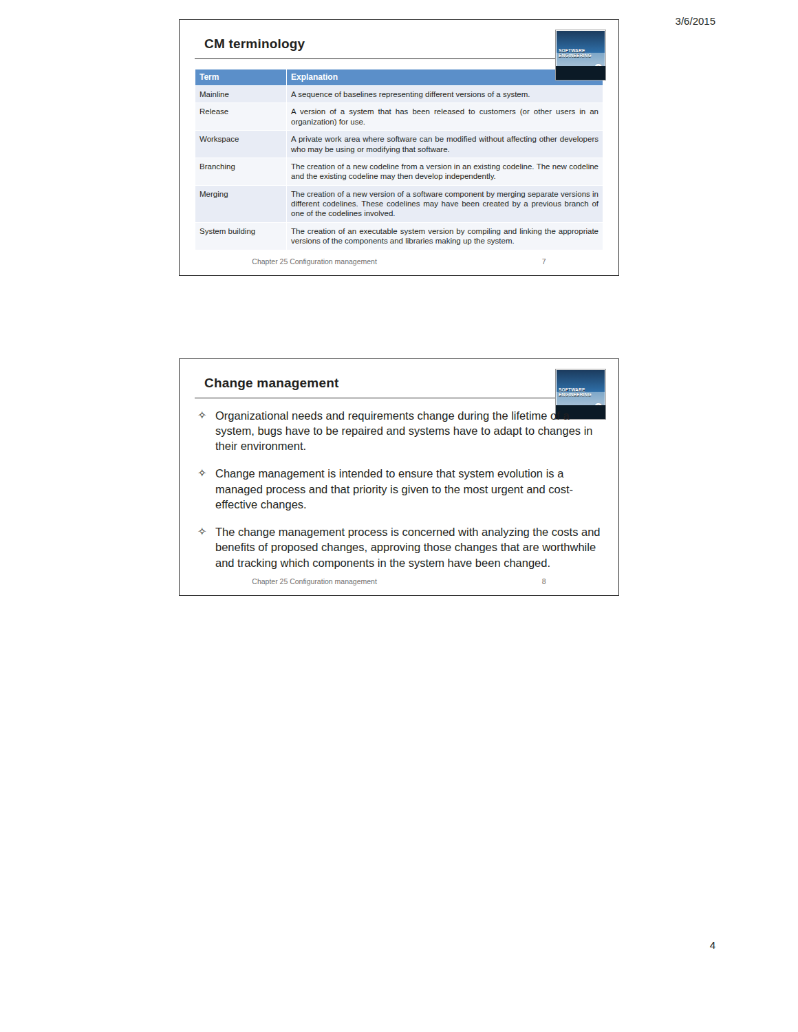3/6/2015
SOFTWARE ENGINEERING
9
CM terminology
| Term | Explanation |
| --- | --- |
| Mainline | A sequence of baselines representing different versions of a system. |
| Release | A version of a system that has been released to customers (or other users in an organization) for use. |
| Workspace | A private work area where software can be modified without affecting other developers who may be using or modifying that software. |
| Branching | The creation of a new codeline from a version in an existing codeline. The new codeline and the existing codeline may then develop independently. |
| Merging | The creation of a new version of a software component by merging separate versions in different codelines. These codelines may have been created by a previous branch of one of the codelines involved. |
| System building | The creation of an executable system version by compiling and linking the appropriate versions of the components and libraries making up the system. |
Chapter 25 Configuration management 7
SOFTWARE ENGINEERING
9
Change management
Organizational needs and requirements change during the lifetime of a system, bugs have to be repaired and systems have to adapt to changes in their environment.
Change management is intended to ensure that system evolution is a managed process and that priority is given to the most urgent and cost-effective changes.
The change management process is concerned with analyzing the costs and benefits of proposed changes, approving those changes that are worthwhile and tracking which components in the system have been changed.
Chapter 25 Configuration management 8
4